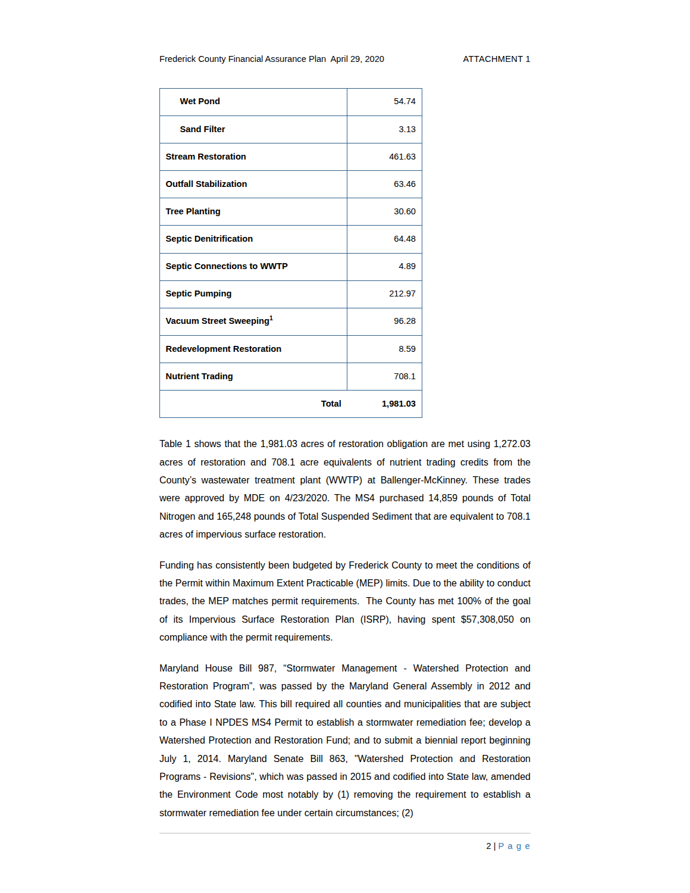Frederick County Financial Assurance Plan April 29, 2020
ATTACHMENT 1
| Wet Pond | 54.74 |
| Sand Filter | 3.13 |
| Stream Restoration | 461.63 |
| Outfall Stabilization | 63.46 |
| Tree Planting | 30.60 |
| Septic Denitrification | 64.48 |
| Septic Connections to WWTP | 4.89 |
| Septic Pumping | 212.97 |
| Vacuum Street Sweeping 1 | 96.28 |
| Redevelopment Restoration | 8.59 |
| Nutrient Trading | 708.1 |
| Total | 1,981.03 |
Table 1 shows that the 1,981.03 acres of restoration obligation are met using 1,272.03 acres of restoration and 708.1 acre equivalents of nutrient trading credits from the County’s wastewater treatment plant (WWTP) at Ballenger-McKinney. These trades were approved by MDE on 4/23/2020. The MS4 purchased 14,859 pounds of Total Nitrogen and 165,248 pounds of Total Suspended Sediment that are equivalent to 708.1 acres of impervious surface restoration.
Funding has consistently been budgeted by Frederick County to meet the conditions of the Permit within Maximum Extent Practicable (MEP) limits. Due to the ability to conduct trades, the MEP matches permit requirements. The County has met 100% of the goal of its Impervious Surface Restoration Plan (ISRP), having spent $57,308,050 on compliance with the permit requirements.
Maryland House Bill 987, “Stormwater Management - Watershed Protection and Restoration Program”, was passed by the Maryland General Assembly in 2012 and codified into State law. This bill required all counties and municipalities that are subject to a Phase I NPDES MS4 Permit to establish a stormwater remediation fee; develop a Watershed Protection and Restoration Fund; and to submit a biennial report beginning July 1, 2014. Maryland Senate Bill 863, "Watershed Protection and Restoration Programs - Revisions", which was passed in 2015 and codified into State law, amended the Environment Code most notably by (1) removing the requirement to establish a stormwater remediation fee under certain circumstances; (2)
2 | P a g e